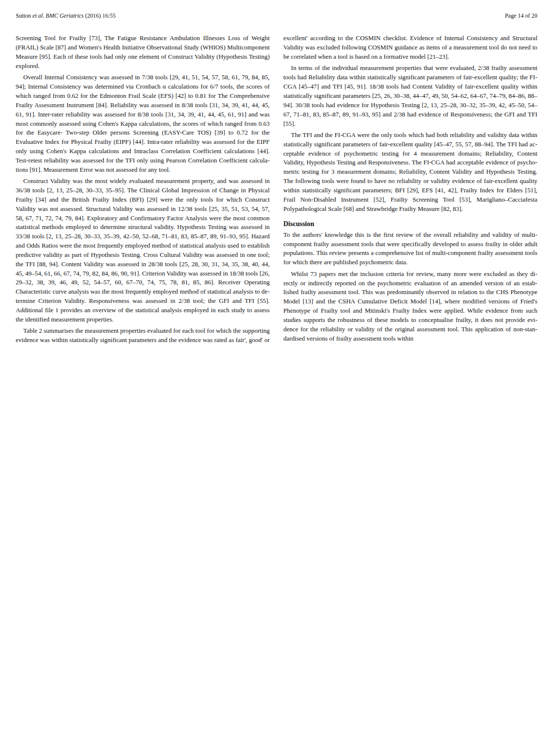Sutton et al. BMC Geriatrics (2016) 16:55 Page 14 of 20
Screening Tool for Frailty [73], The Fatigue Resistance Ambulation Illnesses Loss of Weight (FRAIL) Scale [87] and Women's Health Initiative Observational Study (WHIOS) Multicomponent Measure [95]. Each of these tools had only one element of Construct Validity (Hypothesis Testing) explored.
Overall Internal Consistency was assessed in 7/38 tools [29, 41, 51, 54, 57, 58, 61, 79, 84, 85, 94]; Internal Consistency was determined via Cronbach α calculations for 6/7 tools, the scores of which ranged from 0.62 for the Edmonton Frail Scale (EFS) [42] to 0.81 for The Comprehensive Frailty Assessment Instrument [84]. Reliability was assessed in 8/38 tools [31, 34, 39, 41, 44, 45, 61, 91]. Inter-rater reliability was assessed for 8/38 tools [31, 34, 39, 41, 44, 45, 61, 91] and was most commonly assessed using Cohen's Kappa calculations, the scores of which ranged from 0.63 for the Easycare- Two-step Older persons Screening (EASY-Care TOS) [39] to 0.72 for the Evaluative Index for Physical Frailty (EIPF) [44]. Intra-rater reliability was assessed for the EIPF only using Cohen's Kappa calculations and Intraclass Correlation Coefficient calculations [44]. Test-retest reliability was assessed for the TFI only using Pearson Correlation Coefficient calculations [91]. Measurement Error was not assessed for any tool.
Construct Validity was the most widely evaluated measurement property, and was assessed in 36/38 tools [2, 13, 25–28, 30–33, 35–95]. The Clinical Global Impression of Change in Physical Frailty [34] and the British Frailty Index (BFI) [29] were the only tools for which Construct Validity was not assessed. Structural Validity was assessed in 12/38 tools [25, 35, 51, 53, 54, 57, 58, 67, 71, 72, 74, 79, 84]. Exploratory and Confirmatory Factor Analysis were the most common statistical methods employed to determine structural validity. Hypothesis Testing was assessed in 33/38 tools [2, 13, 25–28, 30–33, 35–39, 42–50, 52–68, 71–81, 83, 85–87, 89, 91–93, 95]. Hazard and Odds Ratios were the most frequently employed method of statistical analysis used to establish predictive validity as part of Hypothesis Testing. Cross Cultural Validity was assessed in one tool; the TFI [88, 94]. Content Validity was assessed in 28/38 tools [25, 28, 30, 31, 34, 35, 38, 40, 44, 45, 49–54, 61, 66, 67, 74, 79, 82, 84, 86, 90, 91]. Criterion Validity was assessed in 18/38 tools [26, 29–32, 38, 39, 46, 49, 52, 54–57, 60, 67–70, 74, 75, 78, 81, 85, 86]. Receiver Operating Characteristic curve analysis was the most frequently employed method of statistical analysis to determine Criterion Validity. Responsiveness was assessed in 2/38 tool; the GFI and TFI [55]. Additional file 1 provides an overview of the statistical analysis employed in each study to assess the identified measurement properties.
Table 2 summarises the measurement properties evaluated for each tool for which the supporting evidence was within statistically significant parameters and the evidence was rated as fair', good' or excellent' according to the COSMIN checklist. Evidence of Internal Consistency and Structural Validity was excluded following COSMIN guidance as items of a measurement tool do not need to be correlated when a tool is based on a formative model [21–23].
In terms of the individual measurement properties that were evaluated, 2/38 frailty assessment tools had Reliability data within statistically significant parameters of fair-excellent quality; the FI-CGA [45–47] and TFI [45, 91]. 18/38 tools had Content Validity of fair-excellent quality within statistically significant parameters [25, 26, 30–38, 44–47, 49, 50, 54–62, 64–67, 74–79, 84–86, 88–94]. 30/38 tools had evidence for Hypothesis Testing [2, 13, 25–28, 30–32, 35–39, 42, 45–50, 54–67, 71–81, 83, 85–87, 89, 91–93, 95] and 2/38 had evidence of Responsiveness; the GFI and TFI [55].
The TFI and the FI-CGA were the only tools which had both reliability and validity data within statistically significant parameters of fair-excellent quality [45–47, 55, 57, 88–94]. The TFI had acceptable evidence of psychometric testing for 4 measurement domains; Reliability, Content Validity, Hypothesis Testing and Responsiveness. The FI-CGA had acceptable evidence of psychometric testing for 3 measurement domains; Reliability, Content Validity and Hypothesis Testing. The following tools were found to have no reliability or validity evidence of fair-excellent quality within statistically significant parameters; BFI [29], EFS [41, 42], Frailty Index for Elders [51], Frail Non-Disabled Instrument [52], Frailty Screening Tool [53], Marigliano–Cacciafesta Polypathological Scale [68] and Strawbridge Frailty Measure [82, 83].
Discussion
To the authors' knowledge this is the first review of the overall reliability and validity of multi-component frailty assessment tools that were specifically developed to assess frailty in older adult populations. This review presents a comprehensive list of multi-component frailty assessment tools for which there are published psychometric data.
Whilst 73 papers met the inclusion criteria for review, many more were excluded as they directly or indirectly reported on the psychometric evaluation of an amended version of an established frailty assessment tool. This was predominantly observed in relation to the CHS Phenotype Model [13] and the CSHA Cumulative Deficit Model [14], where modified versions of Fried's Phenotype of Frailty tool and Mitinski's Frailty Index were applied. While evidence from such studies supports the robustness of these models to conceptualise frailty, it does not provide evidence for the reliability or validity of the original assessment tool. This application of non-standardised versions of frailty assessment tools within